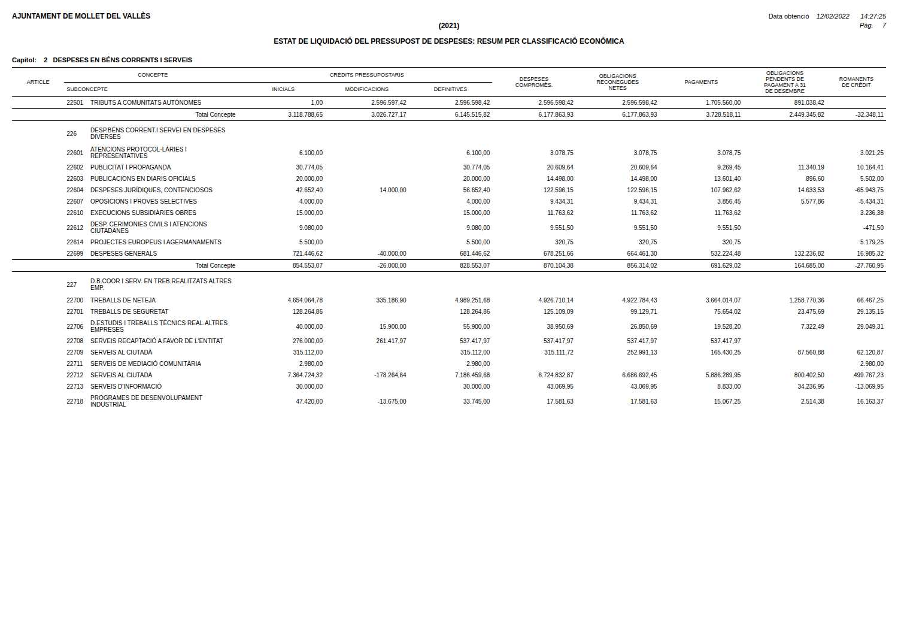AJUNTAMENT DE MOLLET DEL VALLÈS
Data obtenció 12/02/2022 14:27:25
(2021)
Pàg. 7
ESTAT DE LIQUIDACIÓ DEL PRESSUPOST DE DESPESES: RESUM PER CLASSIFICACIÓ ECONÒMICA
Capítol: 2 DESPESES EN BÉNS CORRENTS I SERVEIS
| ARTICLE | CONCEPTE | CRÈDITS PRESSUPOSTARIS | DESPESES COMPROMÈS. | OBLIGACIONS RECONEGUDES NETES | PAGAMENTS | OBLIGACIONS PENDENTS DE PAGAMENT A 31 DE DESEMBRE | ROMANENTS DE CRÈDIT |
| --- | --- | --- | --- | --- | --- | --- | --- |
| SUBCONCEPTE | INICIALS | MODIFICACIONS | DEFINITIVES |
| | 22501 | TRIBUTS A COMUNITATS AUTÒNOMES | 1,00 | 2.596.597,42 | 2.596.598,42 | 2.596.598,42 | 2.596.598,42 | 1.705.560,00 | 891.038,42 | |
| | Total Concepte | 3.118.788,65 | 3.026.727,17 | 6.145.515,82 | 6.177.863,93 | 6.177.863,93 | 3.728.518,11 | 2.449.345,82 | -32.348,11 |
| | 226 | DESP.BÉNS CORRENT.I SERVEI EN DESPESES DIVERSES | | | | | | | | |
| | 22601 | ATENCIONS PROTOCOL·LÀRIES I REPRESENTATIVES | 6.100,00 | | 6.100,00 | 3.078,75 | 3.078,75 | 3.078,75 | | 3.021,25 |
| | 22602 | PUBLICITAT I PROPAGANDA | 30.774,05 | | 30.774,05 | 20.609,64 | 20.609,64 | 9.269,45 | 11.340,19 | 10.164,41 |
| | 22603 | PUBLICACIONS EN DIARIS OFICIALS | 20.000,00 | | 20.000,00 | 14.498,00 | 14.498,00 | 13.601,40 | 896,60 | 5.502,00 |
| | 22604 | DESPESES JURÍDIQUES, CONTENCIOSOS | 42.652,40 | 14.000,00 | 56.652,40 | 122.596,15 | 122.596,15 | 107.962,62 | 14.633,53 | -65.943,75 |
| | 22607 | OPOSICIONS I PROVES SELECTIVES | 4.000,00 | | 4.000,00 | 9.434,31 | 9.434,31 | 3.856,45 | 5.577,86 | -5.434,31 |
| | 22610 | EXECUCIONS SUBSIDIÀRIES OBRES | 15.000,00 | | 15.000,00 | 11.763,62 | 11.763,62 | 11.763,62 | | 3.236,38 |
| | 22612 | DESP. CERIMONIES CIVILS I ATENCIONS CIUTADANES | 9.080,00 | | 9.080,00 | 9.551,50 | 9.551,50 | 9.551,50 | | -471,50 |
| | 22614 | PROJECTES EUROPEUS I AGERMANAMENTS | 5.500,00 | | 5.500,00 | 320,75 | 320,75 | 320,75 | | 5.179,25 |
| | 22699 | DESPESES GENERALS | 721.446,62 | -40.000,00 | 681.446,62 | 678.251,66 | 664.461,30 | 532.224,48 | 132.236,82 | 16.985,32 |
| | Total Concepte | 854.553,07 | -26.000,00 | 828.553,07 | 870.104,38 | 856.314,02 | 691.629,02 | 164.685,00 | -27.760,95 |
| | 227 | D.B.COOR I SERV. EN TREB.REALITZATS ALTRES EMP. | | | | | | | | |
| | 22700 | TREBALLS DE NETEJA | 4.654.064,78 | 335.186,90 | 4.989.251,68 | 4.926.710,14 | 4.922.784,43 | 3.664.014,07 | 1.258.770,36 | 66.467,25 |
| | 22701 | TREBALLS DE SEGURETAT | 128.264,86 | | 128.264,86 | 125.109,09 | 99.129,71 | 75.654,02 | 23.475,69 | 29.135,15 |
| | 22706 | D.ESTUDIS I TREBALLS TÈCNICS REAL.ALTRES EMPRESES | 40.000,00 | 15.900,00 | 55.900,00 | 38.950,69 | 26.850,69 | 19.528,20 | 7.322,49 | 29.049,31 |
| | 22708 | SERVEIS RECAPTACIÓ A FAVOR DE L'ENTITAT | 276.000,00 | 261.417,97 | 537.417,97 | 537.417,97 | 537.417,97 | 537.417,97 | | |
| | 22709 | SERVEIS AL CIUTADÀ | 315.112,00 | | 315.112,00 | 315.111,72 | 252.991,13 | 165.430,25 | 87.560,88 | 62.120,87 |
| | 22711 | SERVEIS DE MEDIACIÓ COMUNITÀRIA | 2.980,00 | | 2.980,00 | | | | | 2.980,00 |
| | 22712 | SERVEIS AL CIUTADÀ | 7.364.724,32 | -178.264,64 | 7.186.459,68 | 6.724.832,87 | 6.686.692,45 | 5.886.289,95 | 800.402,50 | 499.767,23 |
| | 22713 | SERVEIS D'INFORMACIÓ | 30.000,00 | | 30.000,00 | 43.069,95 | 43.069,95 | 8.833,00 | 34.236,95 | -13.069,95 |
| | 22718 | PROGRAMES DE DESENVOLUPAMENT INDUSTRIAL | 47.420,00 | -13.675,00 | 33.745,00 | 17.581,63 | 17.581,63 | 15.067,25 | 2.514,38 | 16.163,37 |